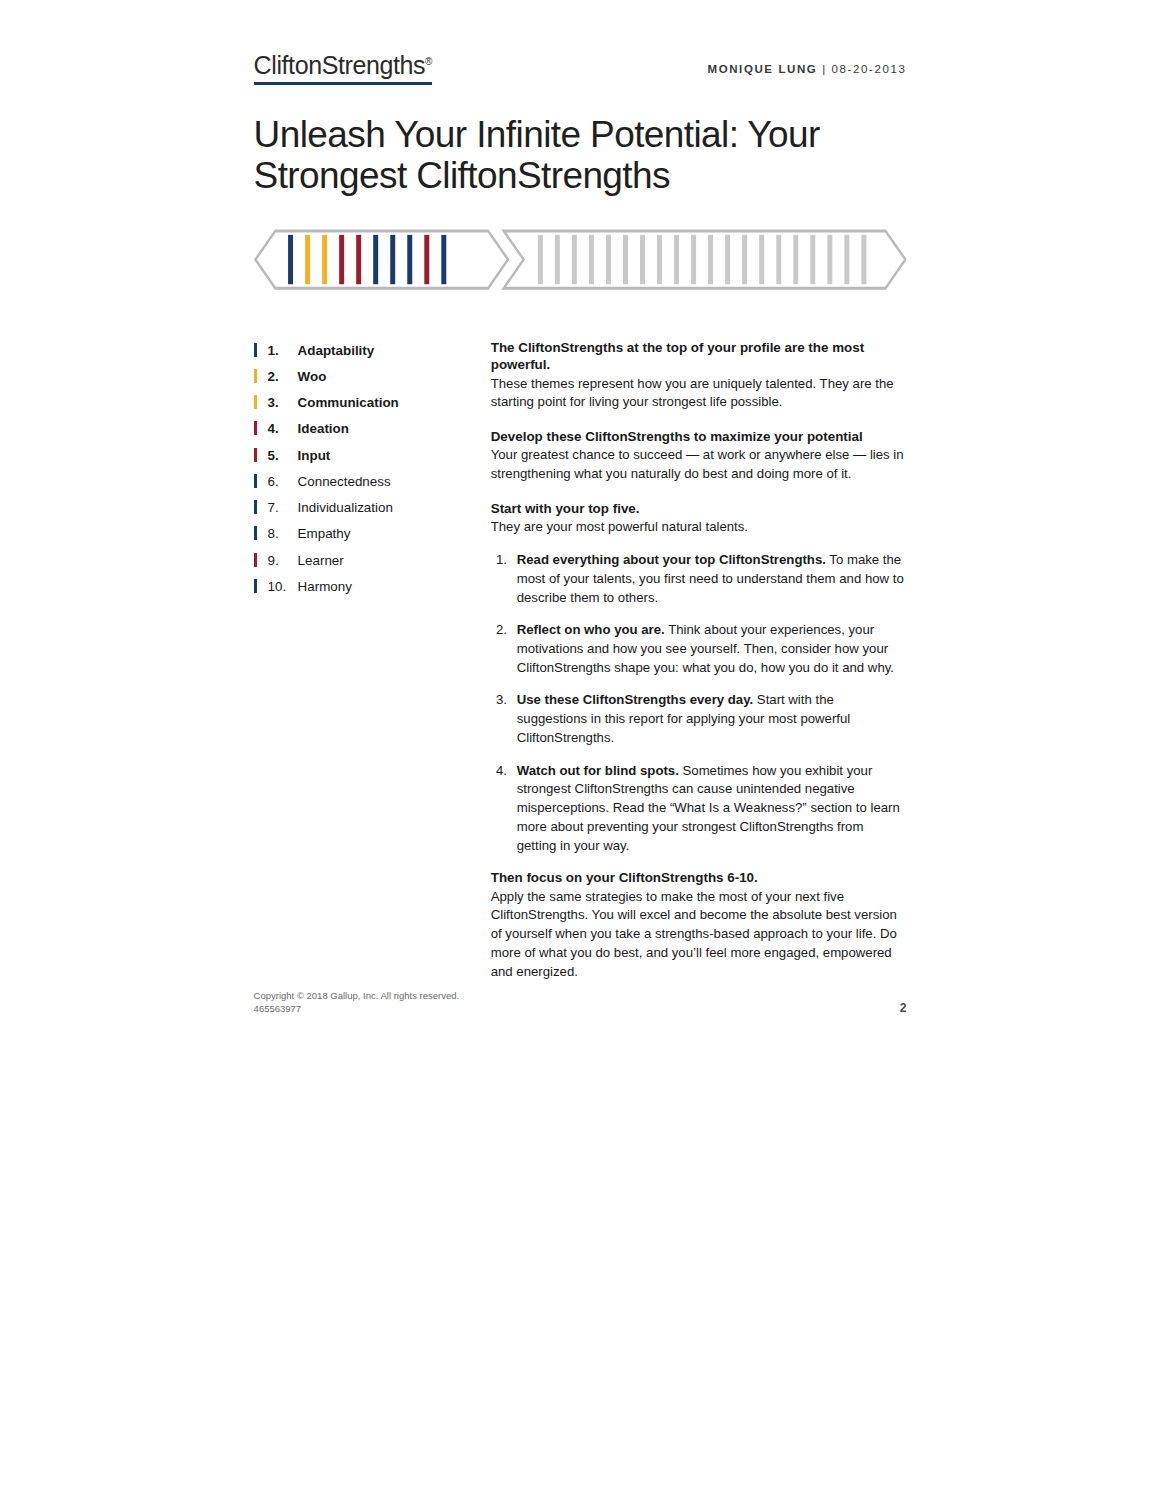CliftonStrengths®
MONIQUE LUNG | 08-20-2013
Unleash Your Infinite Potential: Your
Strongest CliftonStrengths
1. Adaptability
2. Woo
3. Communication
4. Ideation
5. Input
6. Connectedness
7. Individualization
8. Empathy
9. Learner
10. Harmony
The CliftonStrengths at the top of your profile are the most powerful.
These themes represent how you are uniquely talented. They are the starting point for living your strongest life possible.
Develop these CliftonStrengths to maximize your potential
Your greatest chance to succeed — at work or anywhere else — lies in strengthening what you naturally do best and doing more of it.
Start with your top five.
They are your most powerful natural talents.
Read everything about your top CliftonStrengths. To make the most of your talents, you first need to understand them and how to describe them to others.
Reflect on who you are. Think about your experiences, your motivations and how you see yourself. Then, consider how your CliftonStrengths shape you: what you do, how you do it and why.
Use these CliftonStrengths every day. Start with the suggestions in this report for applying your most powerful CliftonStrengths.
Watch out for blind spots. Sometimes how you exhibit your strongest CliftonStrengths can cause unintended negative misperceptions. Read the “What Is a Weakness?” section to learn more about preventing your strongest CliftonStrengths from getting in your way.
Then focus on your CliftonStrengths 6-10.
Apply the same strategies to make the most of your next five CliftonStrengths. You will excel and become the absolute best version of yourself when you take a strengths-based approach to your life. Do more of what you do best, and you’ll feel more engaged, empowered and energized.
Copyright © 2018 Gallup, Inc. All rights reserved.
465563977
2